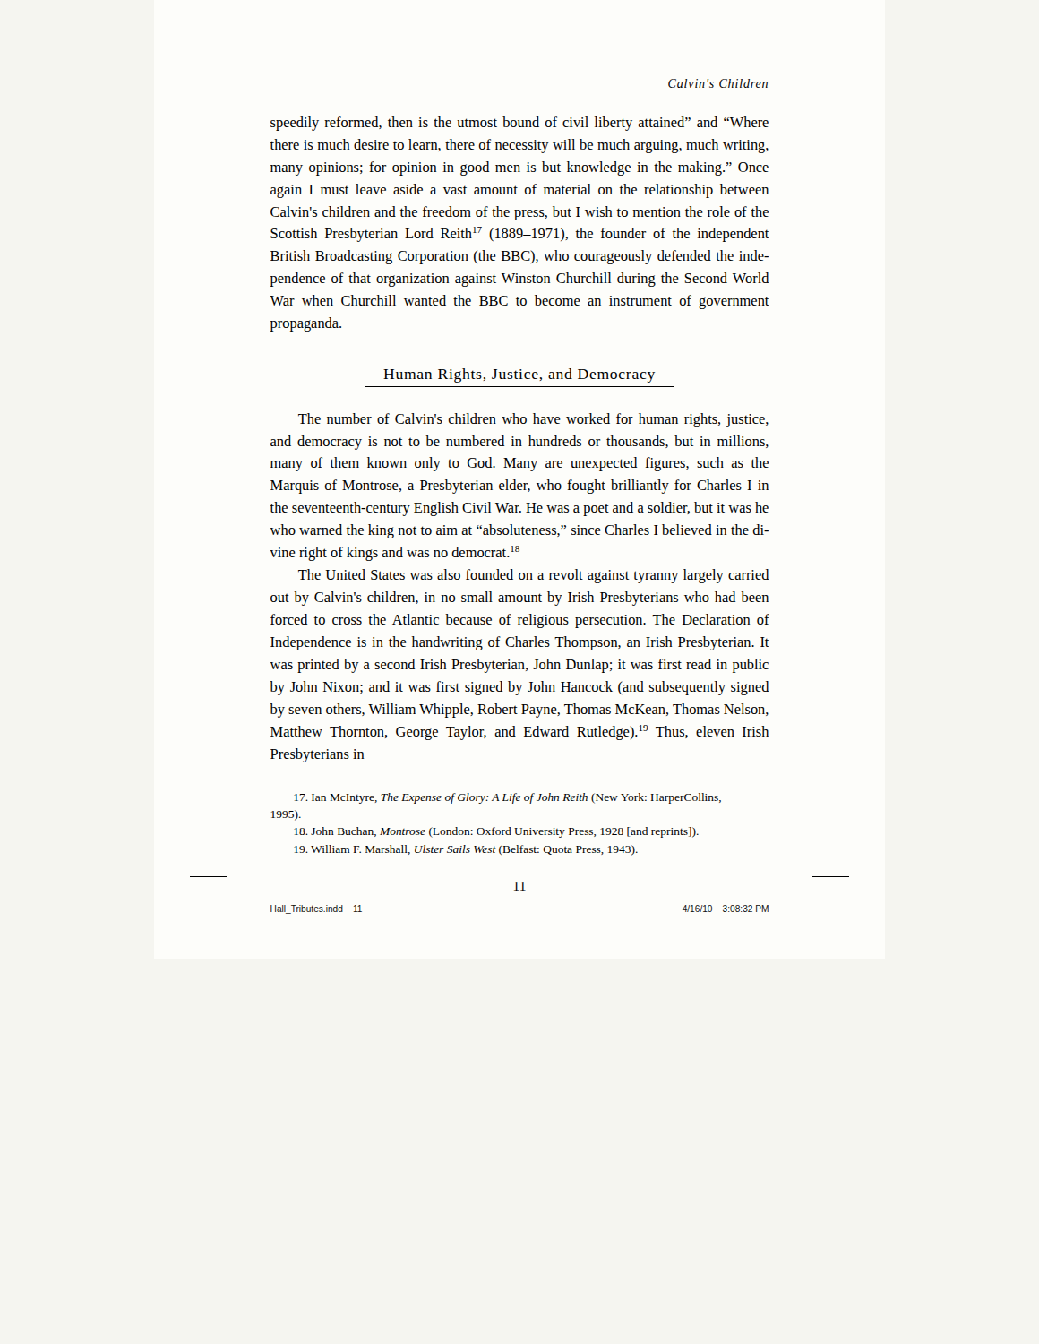Calvin's Children
speedily reformed, then is the utmost bound of civil liberty attained” and “Where there is much desire to learn, there of necessity will be much arguing, much writing, many opinions; for opinion in good men is but knowledge in the making.” Once again I must leave aside a vast amount of material on the relationship between Calvin's children and the freedom of the press, but I wish to mention the role of the Scottish Presbyterian Lord Reith17 (1889–1971), the founder of the independent British Broadcasting Corporation (the BBC), who courageously defended the independence of that organization against Winston Churchill during the Second World War when Churchill wanted the BBC to become an instrument of government propaganda.
Human Rights, Justice, and Democracy
The number of Calvin's children who have worked for human rights, justice, and democracy is not to be numbered in hundreds or thousands, but in millions, many of them known only to God. Many are unexpected figures, such as the Marquis of Montrose, a Presbyterian elder, who fought brilliantly for Charles I in the seventeenth-century English Civil War. He was a poet and a soldier, but it was he who warned the king not to aim at “absoluteness,” since Charles I believed in the divine right of kings and was no democrat.18
The United States was also founded on a revolt against tyranny largely carried out by Calvin's children, in no small amount by Irish Presbyterians who had been forced to cross the Atlantic because of religious persecution. The Declaration of Independence is in the handwriting of Charles Thompson, an Irish Presbyterian. It was printed by a second Irish Presbyterian, John Dunlap; it was first read in public by John Nixon; and it was first signed by John Hancock (and subsequently signed by seven others, William Whipple, Robert Payne, Thomas McKean, Thomas Nelson, Matthew Thornton, George Taylor, and Edward Rutledge).19 Thus, eleven Irish Presbyterians in
17. Ian McIntyre, The Expense of Glory: A Life of John Reith (New York: HarperCollins,
1995).
18. John Buchan, Montrose (London: Oxford University Press, 1928 [and reprints]).
19. William F. Marshall, Ulster Sails West (Belfast: Quota Press, 1943).
11
Hall_Tributes.indd 11
4/16/103:08:32 PM